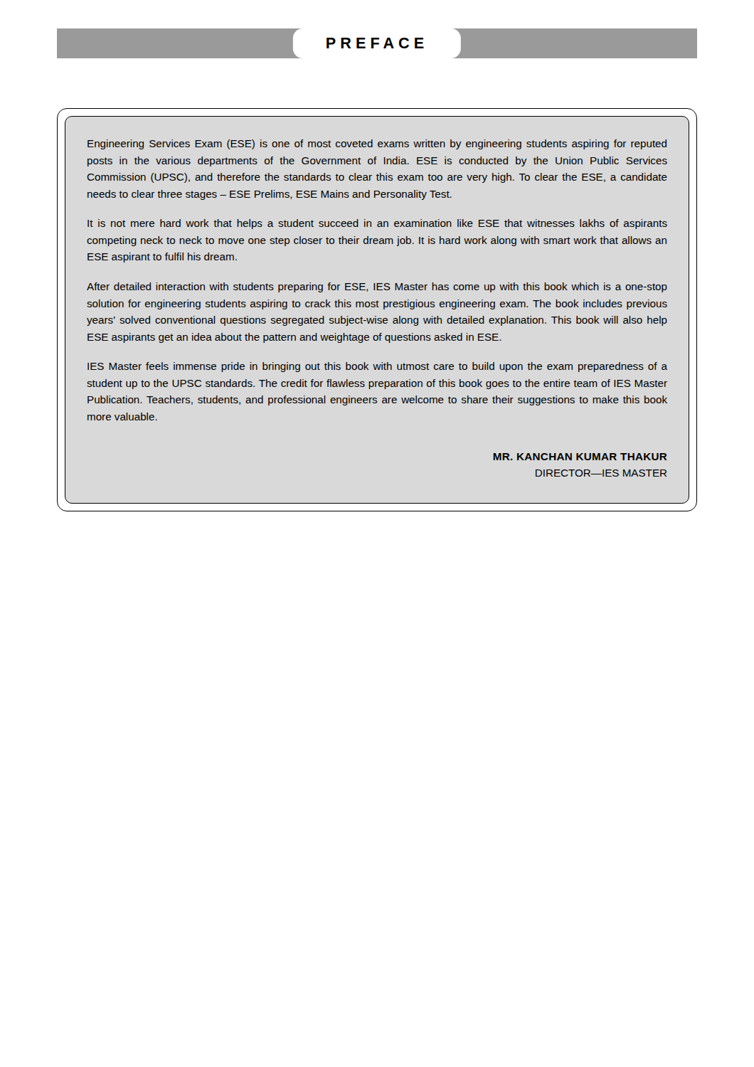PREFACE
Engineering Services Exam (ESE) is one of most coveted exams written by engineering students aspiring for reputed posts in the various departments of the Government of India. ESE is conducted by the Union Public Services Commission (UPSC), and therefore the standards to clear this exam too are very high. To clear the ESE, a candidate needs to clear three stages – ESE Prelims, ESE Mains and Personality Test.
It is not mere hard work that helps a student succeed in an examination like ESE that witnesses lakhs of aspirants competing neck to neck to move one step closer to their dream job. It is hard work along with smart work that allows an ESE aspirant to fulfil his dream.
After detailed interaction with students preparing for ESE, IES Master has come up with this book which is a one-stop solution for engineering students aspiring to crack this most prestigious engineering exam. The book includes previous years' solved conventional questions segregated subject-wise along with detailed explanation. This book will also help ESE aspirants get an idea about the pattern and weightage of questions asked in ESE.
IES Master feels immense pride in bringing out this book with utmost care to build upon the exam preparedness of a student up to the UPSC standards. The credit for flawless preparation of this book goes to the entire team of IES Master Publication. Teachers, students, and professional engineers are welcome to share their suggestions to make this book more valuable.
MR. KANCHAN KUMAR THAKUR
DIRECTOR—IES MASTER